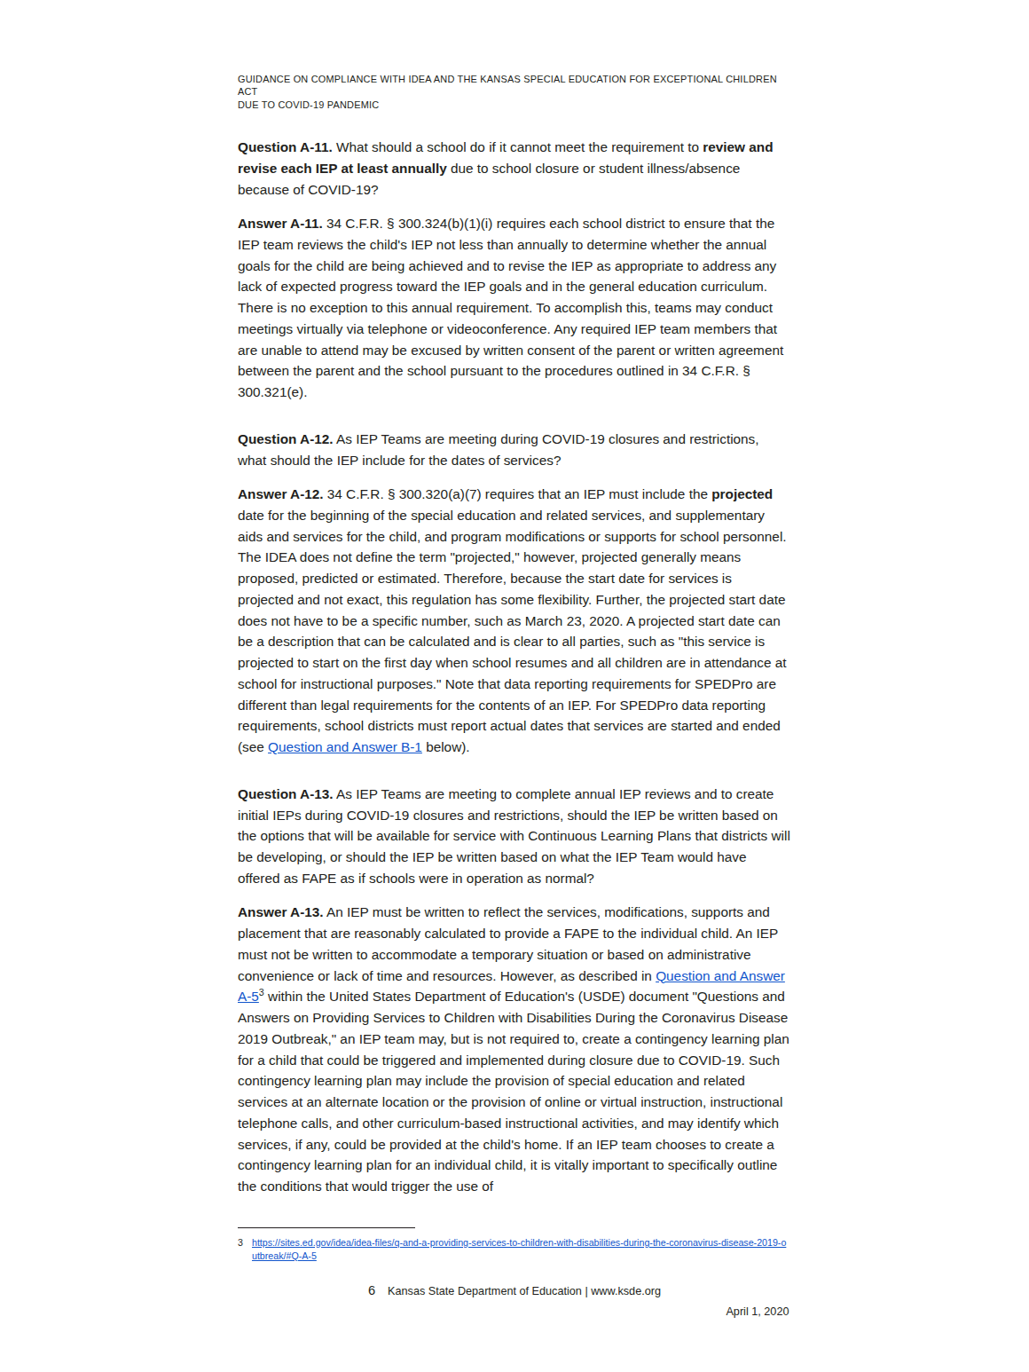Guidance on Compliance with IDEA and the Kansas Special Education for Exceptional Children Act
Due to COVID-19 Pandemic
Question A-11. What should a school do if it cannot meet the requirement to review and revise each IEP at least annually due to school closure or student illness/absence because of COVID-19?
Answer A-11. 34 C.F.R. § 300.324(b)(1)(i) requires each school district to ensure that the IEP team reviews the child's IEP not less than annually to determine whether the annual goals for the child are being achieved and to revise the IEP as appropriate to address any lack of expected progress toward the IEP goals and in the general education curriculum. There is no exception to this annual requirement. To accomplish this, teams may conduct meetings virtually via telephone or videoconference. Any required IEP team members that are unable to attend may be excused by written consent of the parent or written agreement between the parent and the school pursuant to the procedures outlined in 34 C.F.R. § 300.321(e).
Question A-12. As IEP Teams are meeting during COVID-19 closures and restrictions, what should the IEP include for the dates of services?
Answer A-12. 34 C.F.R. § 300.320(a)(7) requires that an IEP must include the projected date for the beginning of the special education and related services, and supplementary aids and services for the child, and program modifications or supports for school personnel. The IDEA does not define the term "projected," however, projected generally means proposed, predicted or estimated. Therefore, because the start date for services is projected and not exact, this regulation has some flexibility. Further, the projected start date does not have to be a specific number, such as March 23, 2020. A projected start date can be a description that can be calculated and is clear to all parties, such as "this service is projected to start on the first day when school resumes and all children are in attendance at school for instructional purposes." Note that data reporting requirements for SPEDPro are different than legal requirements for the contents of an IEP. For SPEDPro data reporting requirements, school districts must report actual dates that services are started and ended (see Question and Answer B-1 below).
Question A-13. As IEP Teams are meeting to complete annual IEP reviews and to create initial IEPs during COVID-19 closures and restrictions, should the IEP be written based on the options that will be available for service with Continuous Learning Plans that districts will be developing, or should the IEP be written based on what the IEP Team would have offered as FAPE as if schools were in operation as normal?
Answer A-13. An IEP must be written to reflect the services, modifications, supports and placement that are reasonably calculated to provide a FAPE to the individual child. An IEP must not be written to accommodate a temporary situation or based on administrative convenience or lack of time and resources. However, as described in Question and Answer A-53 within the United States Department of Education's (USDE) document "Questions and Answers on Providing Services to Children with Disabilities During the Coronavirus Disease 2019 Outbreak," an IEP team may, but is not required to, create a contingency learning plan for a child that could be triggered and implemented during closure due to COVID-19. Such contingency learning plan may include the provision of special education and related services at an alternate location or the provision of online or virtual instruction, instructional telephone calls, and other curriculum-based instructional activities, and may identify which services, if any, could be provided at the child's home. If an IEP team chooses to create a contingency learning plan for an individual child, it is vitally important to specifically outline the conditions that would trigger the use of
3 https://sites.ed.gov/idea/idea-files/q-and-a-providing-services-to-children-with-disabilities-during-the-coronavirus-disease-2019-outbreak/#Q-A-5
6 Kansas State Department of Education | www.ksde.org
April 1, 2020